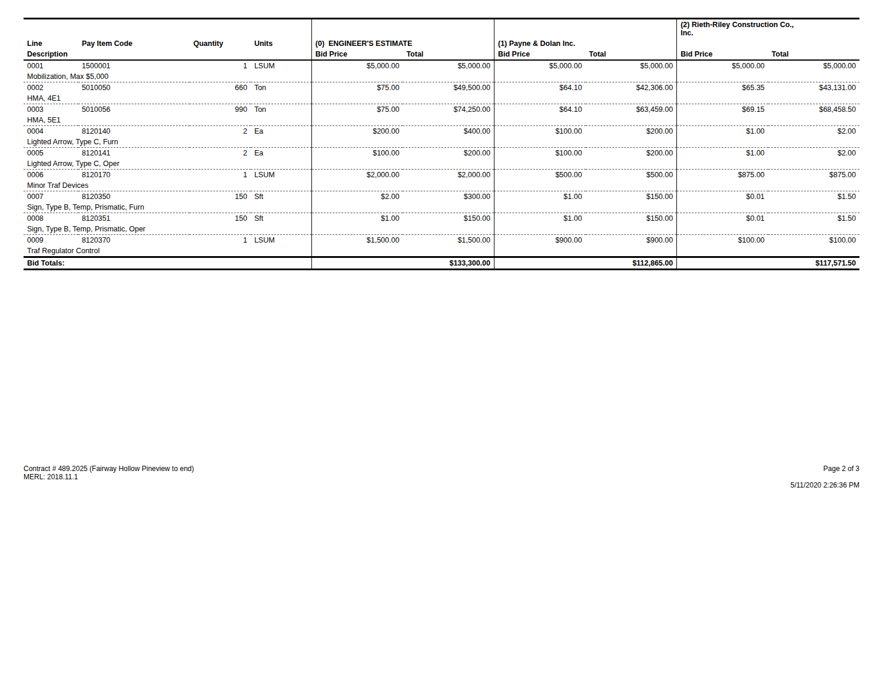| | | | (2) Rieth-Riley Construction Co., Inc. |
| --- | --- | --- | --- |
| Line | Pay Item Code | Quantity | Units | (0) ENGINEER'S ESTIMATE | (1) Payne & Dolan Inc. | |
| Description | | | | Bid Price | Total | Bid Price | Total | Bid Price | Total |
| 0001 | 1500001 | 1 | LSUM | $5,000.00 | $5,000.00 | $5,000.00 | $5,000.00 | $5,000.00 | $5,000.00 |
| Mobilization, Max $5,000 | | | | | | |
| 0002 | 5010050 | 660 | Ton | $75.00 | $49,500.00 | $64.10 | $42,306.00 | $65.35 | $43,131.00 |
| HMA, 4E1 | | | | | | |
| 0003 | 5010056 | 990 | Ton | $75.00 | $74,250.00 | $64.10 | $63,459.00 | $69.15 | $68,458.50 |
| HMA, 5E1 | | | | | | |
| 0004 | 8120140 | 2 | Ea | $200.00 | $400.00 | $100.00 | $200.00 | $1.00 | $2.00 |
| Lighted Arrow, Type C, Furn | | | | | | |
| 0005 | 8120141 | 2 | Ea | $100.00 | $200.00 | $100.00 | $200.00 | $1.00 | $2.00 |
| Lighted Arrow, Type C, Oper | | | | | | |
| 0006 | 8120170 | 1 | LSUM | $2,000.00 | $2,000.00 | $500.00 | $500.00 | $875.00 | $875.00 |
| Minor Traf Devices | | | | | | |
| 0007 | 8120350 | 150 | Sft | $2.00 | $300.00 | $1.00 | $150.00 | $0.01 | $1.50 |
| Sign, Type B, Temp, Prismatic, Furn | | | | | | |
| 0008 | 8120351 | 150 | Sft | $1.00 | $150.00 | $1.00 | $150.00 | $0.01 | $1.50 |
| Sign, Type B, Temp, Prismatic, Oper | | | | | | |
| 0009 | 8120370 | 1 | LSUM | $1,500.00 | $1,500.00 | $900.00 | $900.00 | $100.00 | $100.00 |
| Traf Regulator Control | | | | | | |
| Bid Totals: | | $133,300.00 | | $112,865.00 | | $117,571.50 |
Contract # 489.2025 (Fairway Hollow Pineview to end)
MERL: 2018.11.1
Page 2 of 3
5/11/2020 2:26:36 PM